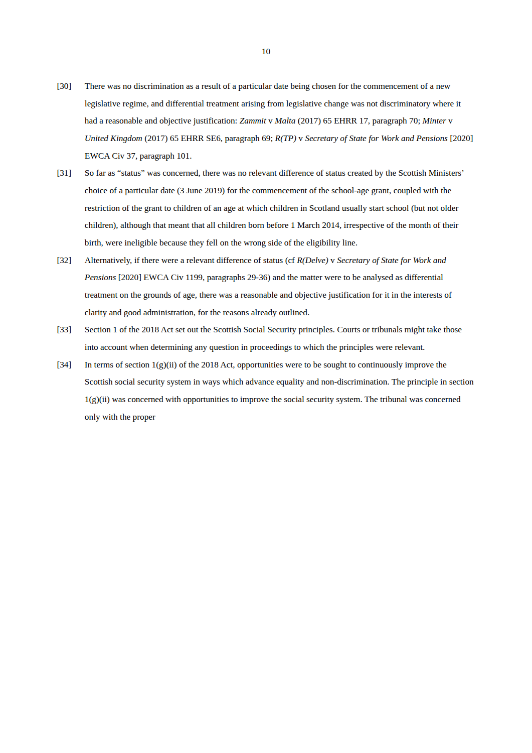10
[30] There was no discrimination as a result of a particular date being chosen for the commencement of a new legislative regime, and differential treatment arising from legislative change was not discriminatory where it had a reasonable and objective justification: Zammit v Malta (2017) 65 EHRR 17, paragraph 70; Minter v United Kingdom (2017) 65 EHRR SE6, paragraph 69; R(TP) v Secretary of State for Work and Pensions [2020] EWCA Civ 37, paragraph 101.
[31] So far as “status” was concerned, there was no relevant difference of status created by the Scottish Ministers’ choice of a particular date (3 June 2019) for the commencement of the school-age grant, coupled with the restriction of the grant to children of an age at which children in Scotland usually start school (but not older children), although that meant that all children born before 1 March 2014, irrespective of the month of their birth, were ineligible because they fell on the wrong side of the eligibility line.
[32] Alternatively, if there were a relevant difference of status (cf R(Delve) v Secretary of State for Work and Pensions [2020] EWCA Civ 1199, paragraphs 29-36) and the matter were to be analysed as differential treatment on the grounds of age, there was a reasonable and objective justification for it in the interests of clarity and good administration, for the reasons already outlined.
[33] Section 1 of the 2018 Act set out the Scottish Social Security principles. Courts or tribunals might take those into account when determining any question in proceedings to which the principles were relevant.
[34] In terms of section 1(g)(ii) of the 2018 Act, opportunities were to be sought to continuously improve the Scottish social security system in ways which advance equality and non-discrimination. The principle in section 1(g)(ii) was concerned with opportunities to improve the social security system. The tribunal was concerned only with the proper